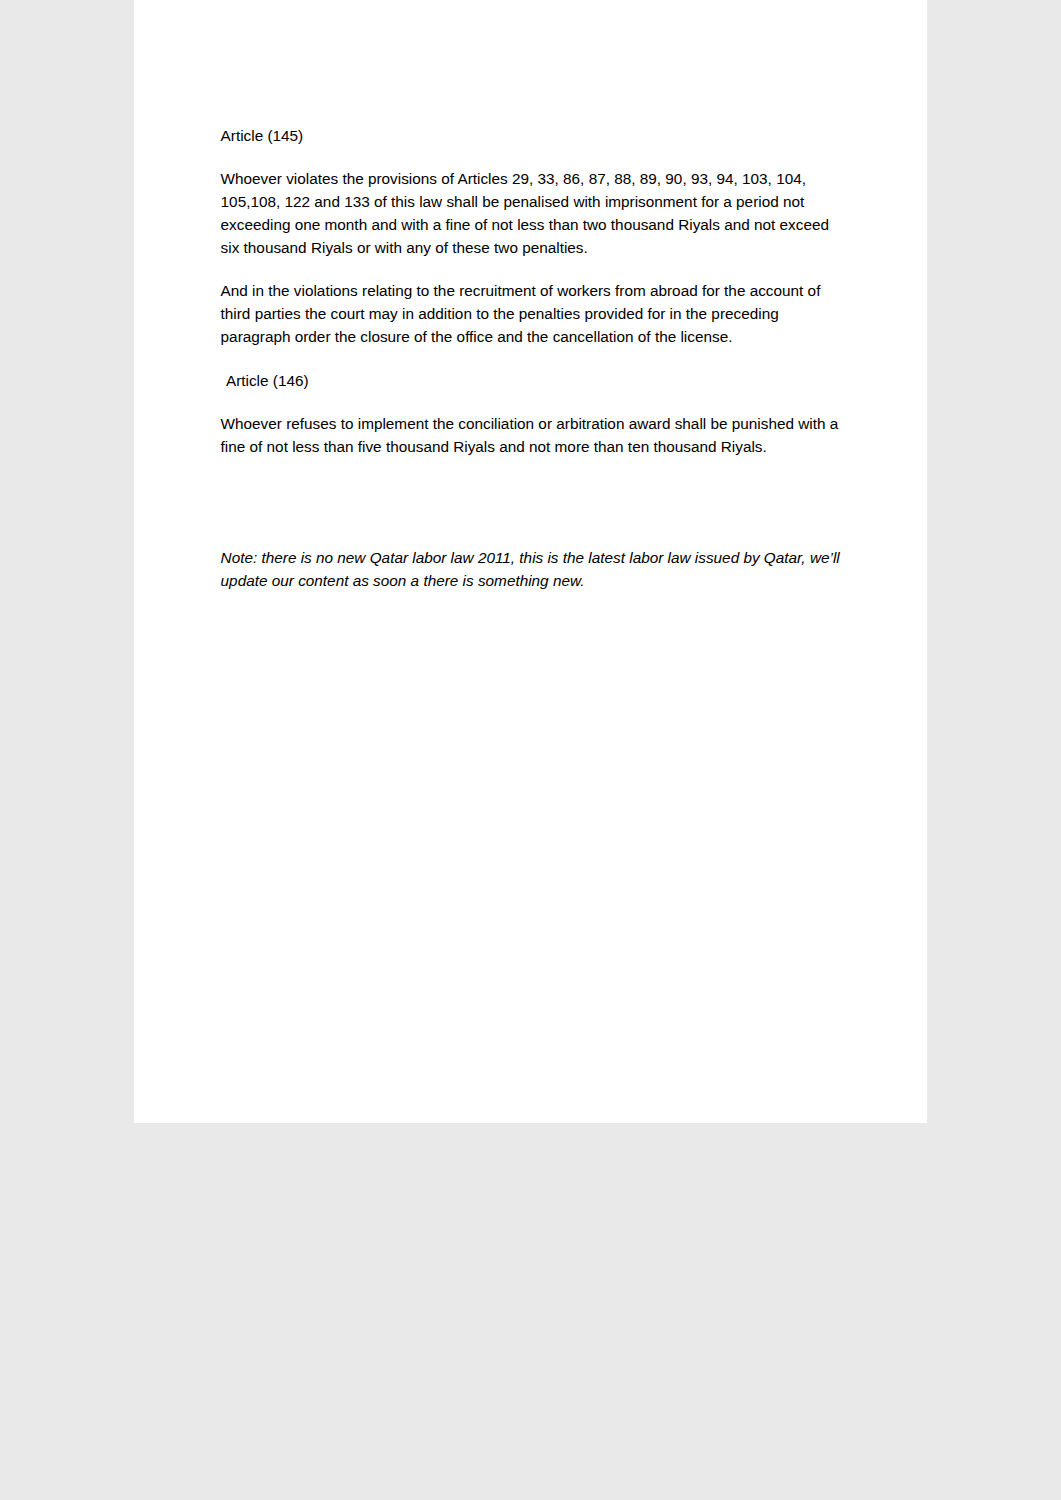Article (145)
Whoever violates the provisions of Articles 29, 33, 86, 87, 88, 89, 90, 93, 94, 103, 104, 105,108, 122 and 133 of this law shall be penalised with imprisonment for a period not exceeding one month and with a fine of not less than two thousand Riyals and not exceed six thousand Riyals or with any of these two penalties.
And in the violations relating to the recruitment of workers from abroad for the account of third parties the court may in addition to the penalties provided for in the preceding paragraph order the closure of the office and the cancellation of the license.
Article (146)
Whoever refuses to implement the conciliation or arbitration award shall be punished with a fine of not less than five thousand Riyals and not more than ten thousand Riyals.
Note: there is no new Qatar labor law 2011, this is the latest labor law issued by Qatar, we’ll update our content as soon a there is something new.